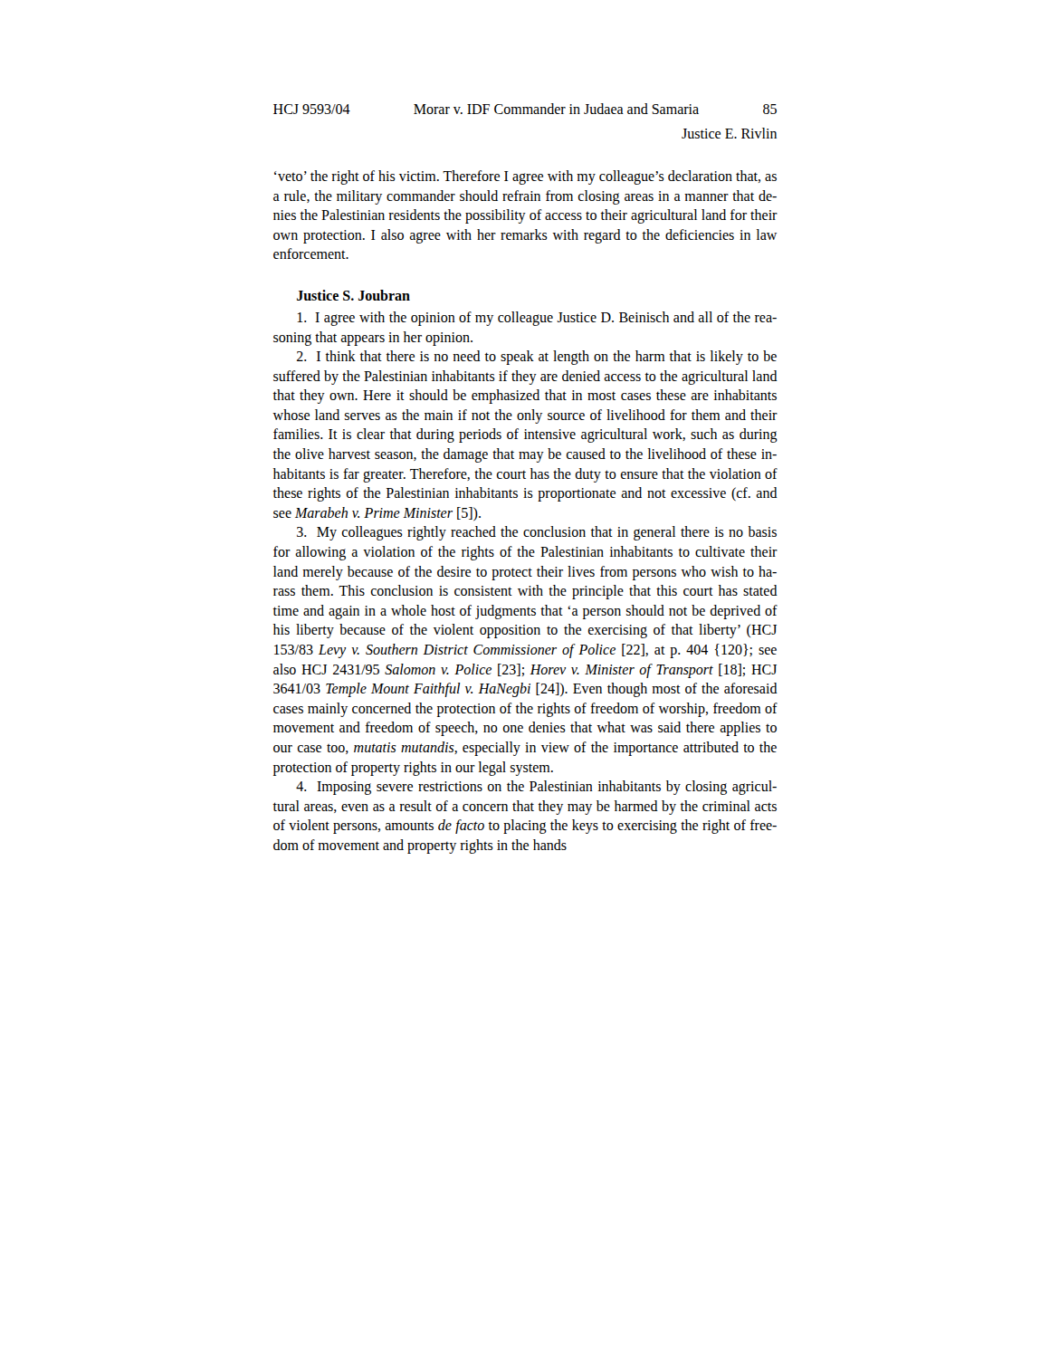HCJ 9593/04 Morar v. IDF Commander in Judaea and Samaria 85
Justice E. Rivlin
‘veto’ the right of his victim. Therefore I agree with my colleague’s declaration that, as a rule, the military commander should refrain from closing areas in a manner that denies the Palestinian residents the possibility of access to their agricultural land for their own protection. I also agree with her remarks with regard to the deficiencies in law enforcement.
Justice S. Joubran
1. I agree with the opinion of my colleague Justice D. Beinisch and all of the reasoning that appears in her opinion.
2. I think that there is no need to speak at length on the harm that is likely to be suffered by the Palestinian inhabitants if they are denied access to the agricultural land that they own. Here it should be emphasized that in most cases these are inhabitants whose land serves as the main if not the only source of livelihood for them and their families. It is clear that during periods of intensive agricultural work, such as during the olive harvest season, the damage that may be caused to the livelihood of these inhabitants is far greater. Therefore, the court has the duty to ensure that the violation of these rights of the Palestinian inhabitants is proportionate and not excessive (cf. and see Marabeh v. Prime Minister [5]).
3. My colleagues rightly reached the conclusion that in general there is no basis for allowing a violation of the rights of the Palestinian inhabitants to cultivate their land merely because of the desire to protect their lives from persons who wish to harass them. This conclusion is consistent with the principle that this court has stated time and again in a whole host of judgments that ‘a person should not be deprived of his liberty because of the violent opposition to the exercising of that liberty’ (HCJ 153/83 Levy v. Southern District Commissioner of Police [22], at p. 404 {120}; see also HCJ 2431/95 Salomon v. Police [23]; Horev v. Minister of Transport [18]; HCJ 3641/03 Temple Mount Faithful v. HaNegbi [24]). Even though most of the aforesaid cases mainly concerned the protection of the rights of freedom of worship, freedom of movement and freedom of speech, no one denies that what was said there applies to our case too, mutatis mutandis, especially in view of the importance attributed to the protection of property rights in our legal system.
4. Imposing severe restrictions on the Palestinian inhabitants by closing agricultural areas, even as a result of a concern that they may be harmed by the criminal acts of violent persons, amounts de facto to placing the keys to exercising the right of freedom of movement and property rights in the hands